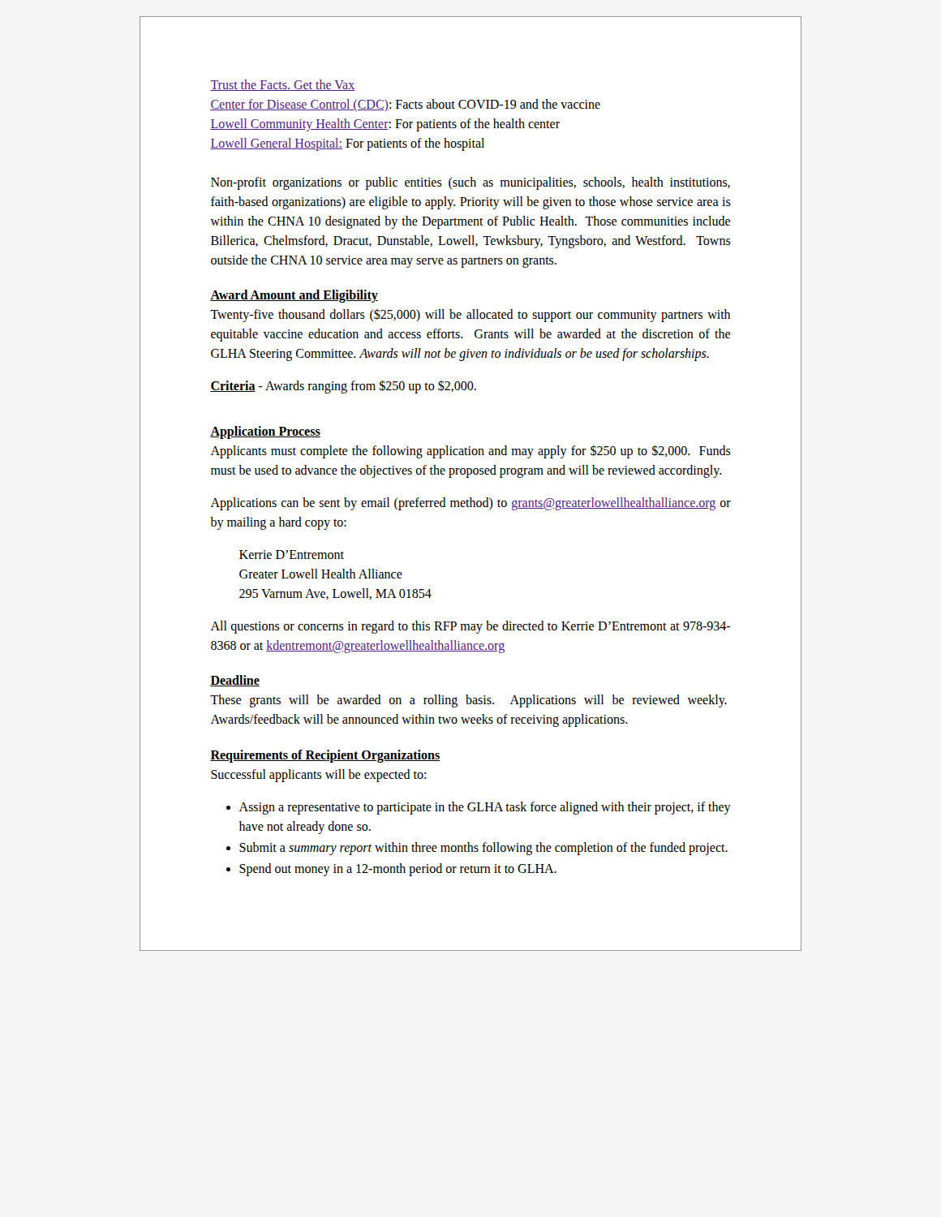Trust the Facts. Get the Vax
Center for Disease Control (CDC): Facts about COVID-19 and the vaccine
Lowell Community Health Center: For patients of the health center
Lowell General Hospital: For patients of the hospital
Non-profit organizations or public entities (such as municipalities, schools, health institutions, faith-based organizations) are eligible to apply. Priority will be given to those whose service area is within the CHNA 10 designated by the Department of Public Health. Those communities include Billerica, Chelmsford, Dracut, Dunstable, Lowell, Tewksbury, Tyngsboro, and Westford. Towns outside the CHNA 10 service area may serve as partners on grants.
Award Amount and Eligibility
Twenty-five thousand dollars ($25,000) will be allocated to support our community partners with equitable vaccine education and access efforts. Grants will be awarded at the discretion of the GLHA Steering Committee. Awards will not be given to individuals or be used for scholarships.
Criteria - Awards ranging from $250 up to $2,000.
Application Process
Applicants must complete the following application and may apply for $250 up to $2,000. Funds must be used to advance the objectives of the proposed program and will be reviewed accordingly.
Applications can be sent by email (preferred method) to grants@greaterlowellhealthalliance.org or by mailing a hard copy to:
Kerrie D’Entremont
Greater Lowell Health Alliance
295 Varnum Ave, Lowell, MA 01854
All questions or concerns in regard to this RFP may be directed to Kerrie D’Entremont at 978-934-8368 or at kdentremont@greaterlowellhealthalliance.org
Deadline
These grants will be awarded on a rolling basis. Applications will be reviewed weekly. Awards/feedback will be announced within two weeks of receiving applications.
Requirements of Recipient Organizations
Successful applicants will be expected to:
Assign a representative to participate in the GLHA task force aligned with their project, if they have not already done so.
Submit a summary report within three months following the completion of the funded project.
Spend out money in a 12-month period or return it to GLHA.